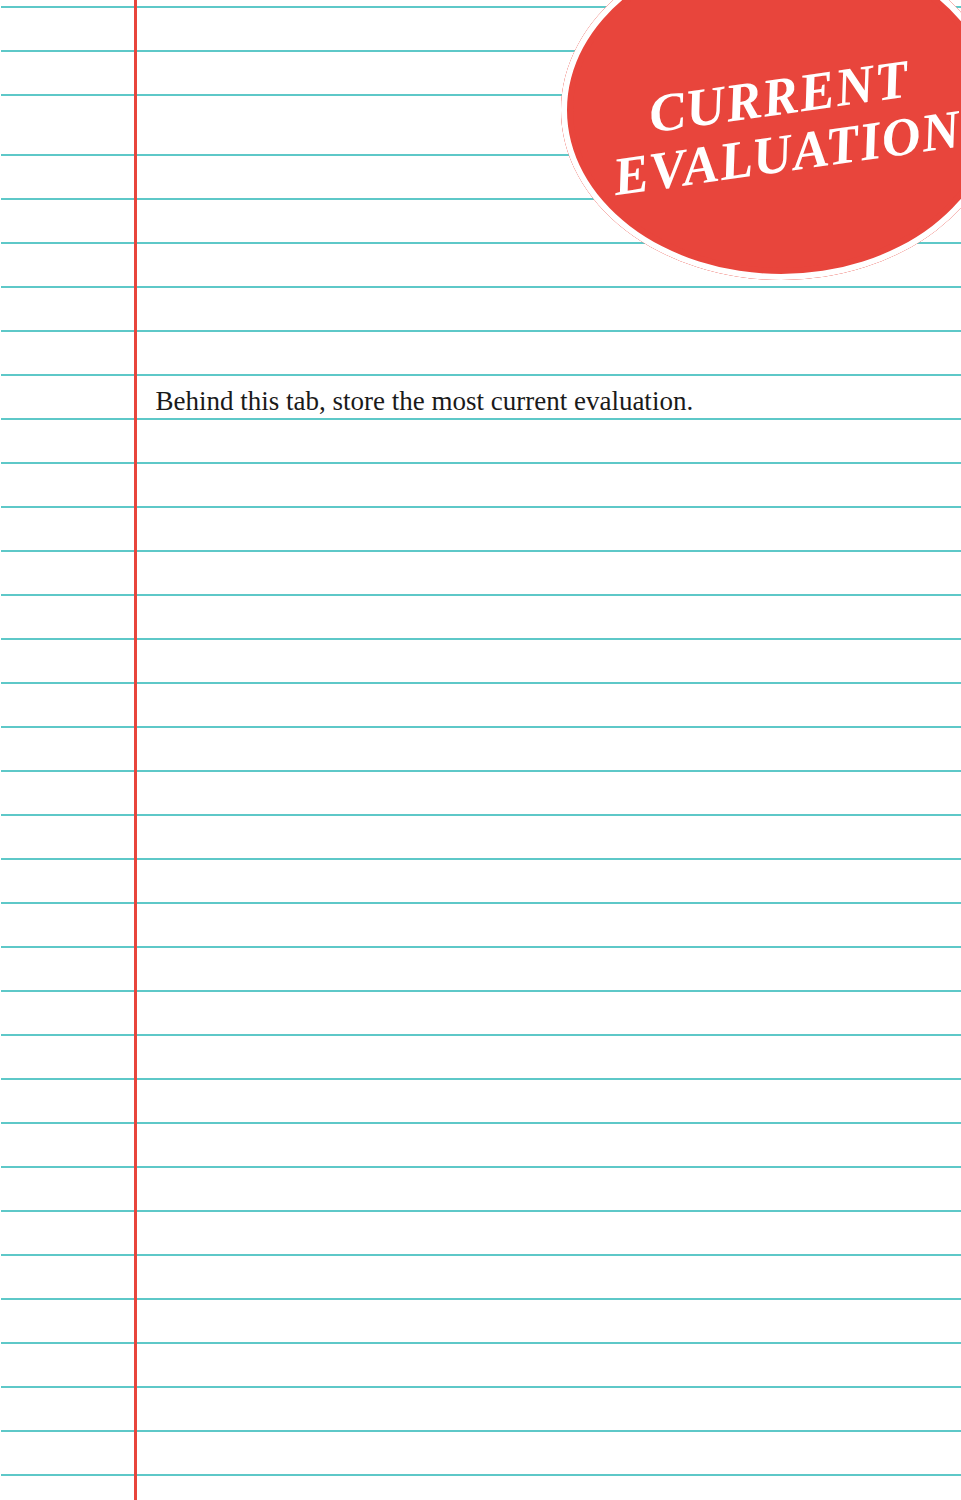Current
Evaluation
Behind this tab, store the most current evaluation.